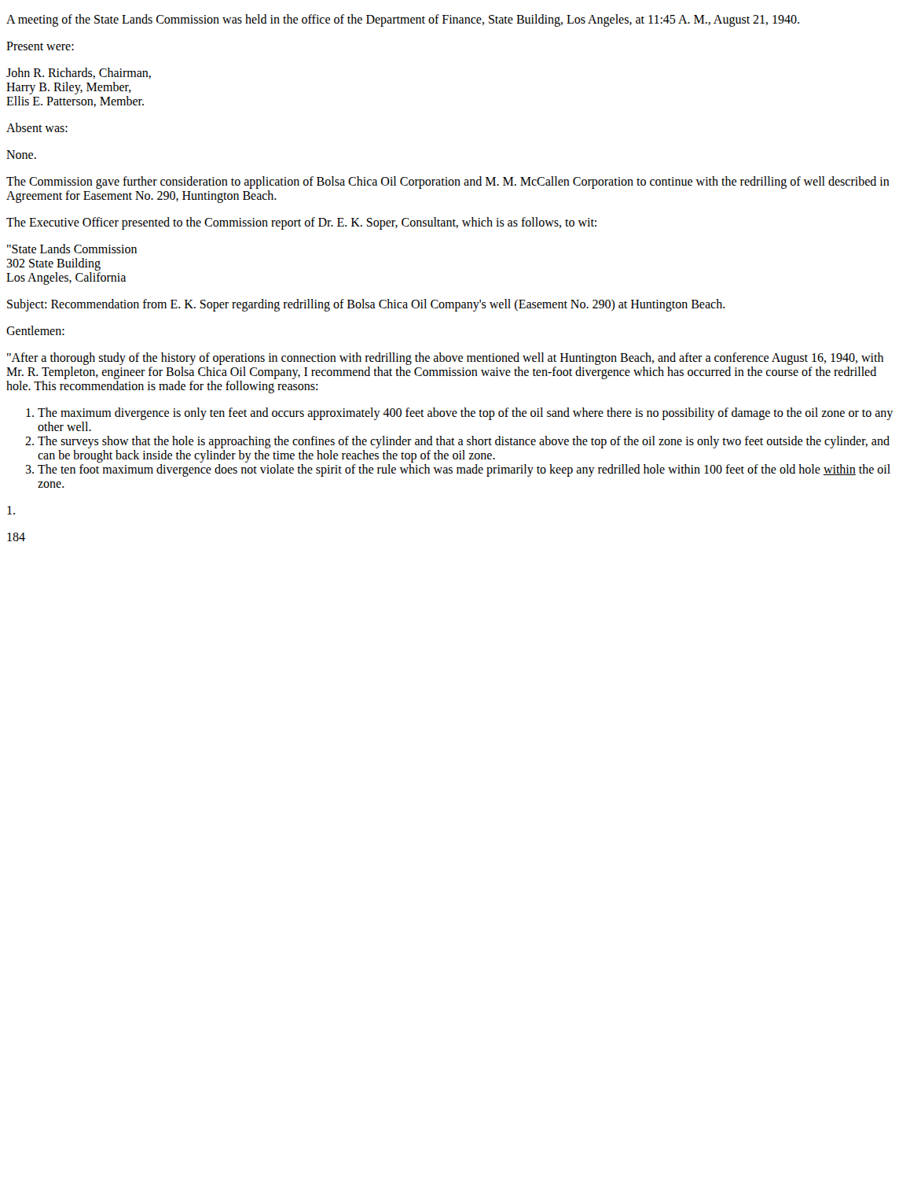A meeting of the State Lands Commission was held in the office of the Department of Finance, State Building, Los Angeles, at 11:45 A. M., August 21, 1940.
Present were:
John R. Richards, Chairman,
Harry B. Riley, Member,
Ellis E. Patterson, Member.
Absent was:
None.
The Commission gave further consideration to application of Bolsa Chica Oil Corporation and M. M. McCallen Corporation to continue with the redrilling of well described in Agreement for Easement No. 290, Huntington Beach.
The Executive Officer presented to the Commission report of Dr. E. K. Soper, Consultant, which is as follows, to wit:
"State Lands Commission
302 State Building
Los Angeles, California
Subject: Recommendation from E. K. Soper regarding redrilling of Bolsa Chica Oil Company's well (Easement No. 290) at Huntington Beach.
Gentlemen:
"After a thorough study of the history of operations in connection with redrilling the above mentioned well at Huntington Beach, and after a conference August 16, 1940, with Mr. R. Templeton, engineer for Bolsa Chica Oil Company, I recommend that the Commission waive the ten-foot divergence which has occurred in the course of the redrilled hole. This recommendation is made for the following reasons:
The maximum divergence is only ten feet and occurs approximately 400 feet above the top of the oil sand where there is no possibility of damage to the oil zone or to any other well.
The surveys show that the hole is approaching the confines of the cylinder and that a short distance above the top of the oil zone is only two feet outside the cylinder, and can be brought back inside the cylinder by the time the hole reaches the top of the oil zone.
The ten foot maximum divergence does not violate the spirit of the rule which was made primarily to keep any redrilled hole within 100 feet of the old hole within the oil zone.
1.
184